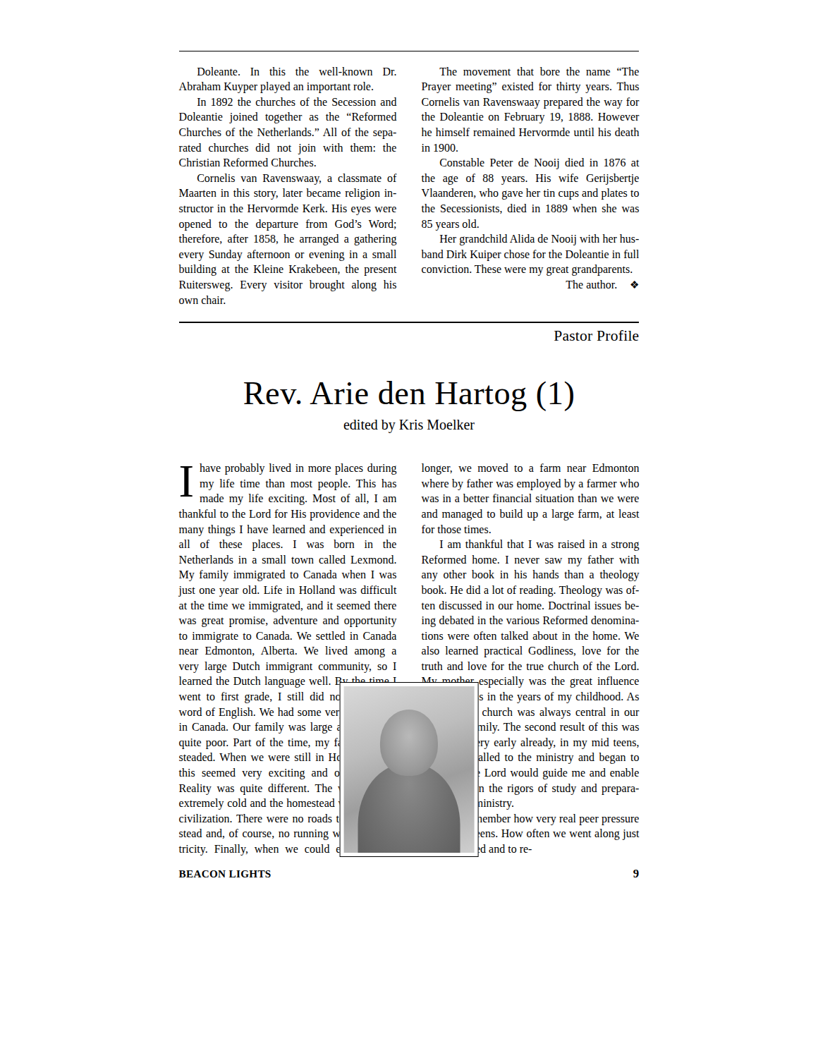Doleante. In this the well-known Dr. Abraham Kuyper played an important role.
In 1892 the churches of the Secession and Doleantie joined together as the “Reformed Churches of the Netherlands.” All of the separated churches did not join with them: the Christian Reformed Churches.
Cornelis van Ravenswaay, a classmate of Maarten in this story, later became religion instructor in the Hervormde Kerk. His eyes were opened to the departure from God’s Word; therefore, after 1858, he arranged a gathering every Sunday afternoon or evening in a small building at the Kleine Krakebeen, the present Ruitersweg. Every visitor brought along his own chair.
The movement that bore the name “The Prayer meeting” existed for thirty years. Thus Cornelis van Ravenswaay prepared the way for the Doleantie on February 19, 1888. However he himself remained Hervormde until his death in 1900.
Constable Peter de Nooij died in 1876 at the age of 88 years. His wife Gerijsbertje Vlaanderen, who gave her tin cups and plates to the Secessionists, died in 1889 when she was 85 years old.
Her grandchild Alida de Nooij with her husband Dirk Kuiper chose for the Doleantie in full conviction. These were my great grandparents.
The author.❖
Pastor Profile
Rev. Arie den Hartog (1)
edited by Kris Moelker
I have probably lived in more places during my life time than most people. This has made my life exciting. Most of all, I am thankful to the Lord for His providence and the many things I have learned and experienced in all of these places. I was born in the Netherlands in a small town called Lexmond. My family immigrated to Canada when I was just one year old. Life in Holland was difficult at the time we immigrated, and it seemed there was great promise, adventure and opportunity to immigrate to Canada. We settled in Canada near Edmonton, Alberta. We lived among a very large Dutch immigrant community, so I learned the Dutch language well. By the time I went to first grade, I still did not know one word of English. We had some very hard times in Canada. Our family was large and we were quite poor. Part of the time, my family homesteaded. When we were still in Holland, all of this seemed very exciting and opportunistic. Reality was quite different. The weather was extremely cold and the homestead was far from civilization. There were no roads to our homestead and, of course, no running water or electricity. Finally, when we could endure it no longer, we moved to a farm near Edmonton where by father was employed by a farmer who was in a better financial situation than we were and managed to build up a large farm, at least for those times.
I am thankful that I was raised in a strong Reformed home. I never saw my father with any other book in his hands than a theology book. He did a lot of reading. Theology was often discussed in our home. Doctrinal issues being debated in the various Reformed denominations were often talked about in the home. We also learned practical Godliness, love for the truth and love for the true church of the Lord. My mother especially was the great influence for Godliness in the years of my childhood. As a result, the church was always central in our lives as a family. The second result of this was that I felt very early already, in my mid teens, that I was called to the ministry and began to pray that the Lord would guide me and enable me to sustain the rigors of study and preparation for the ministry.
I can remember how very real peer pressure was in my teens. How often we went along just to be accepted and to re-
BEACON LIGHTS
9